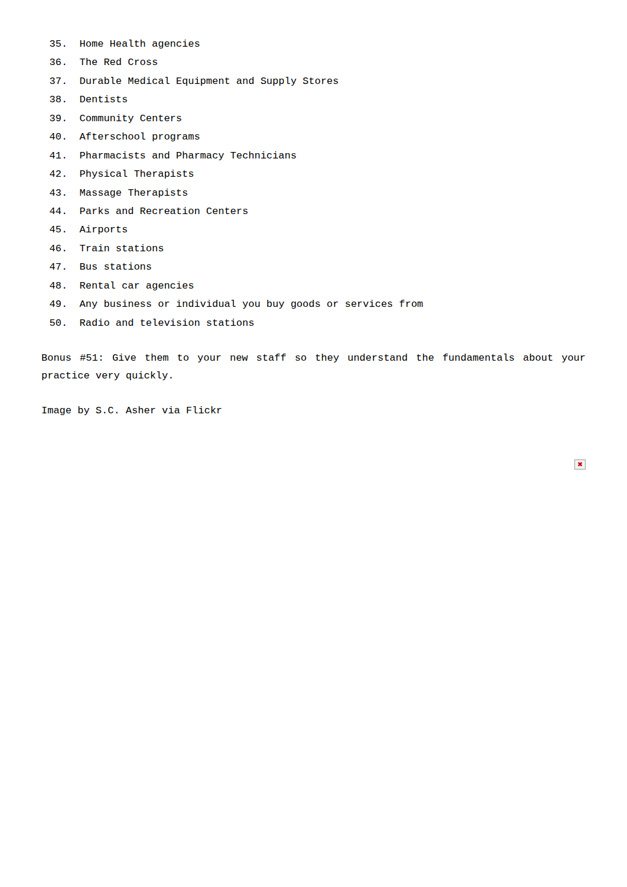Home Health agencies
The Red Cross
Durable Medical Equipment and Supply Stores
Dentists
Community Centers
Afterschool programs
Pharmacists and Pharmacy Technicians
Physical Therapists
Massage Therapists
Parks and Recreation Centers
Airports
Train stations
Bus stations
Rental car agencies
Any business or individual you buy goods or services from
Radio and television stations
Bonus #51: Give them to your new staff so they understand the fundamentals about your practice very quickly.
Image by S.C. Asher via Flickr
✖